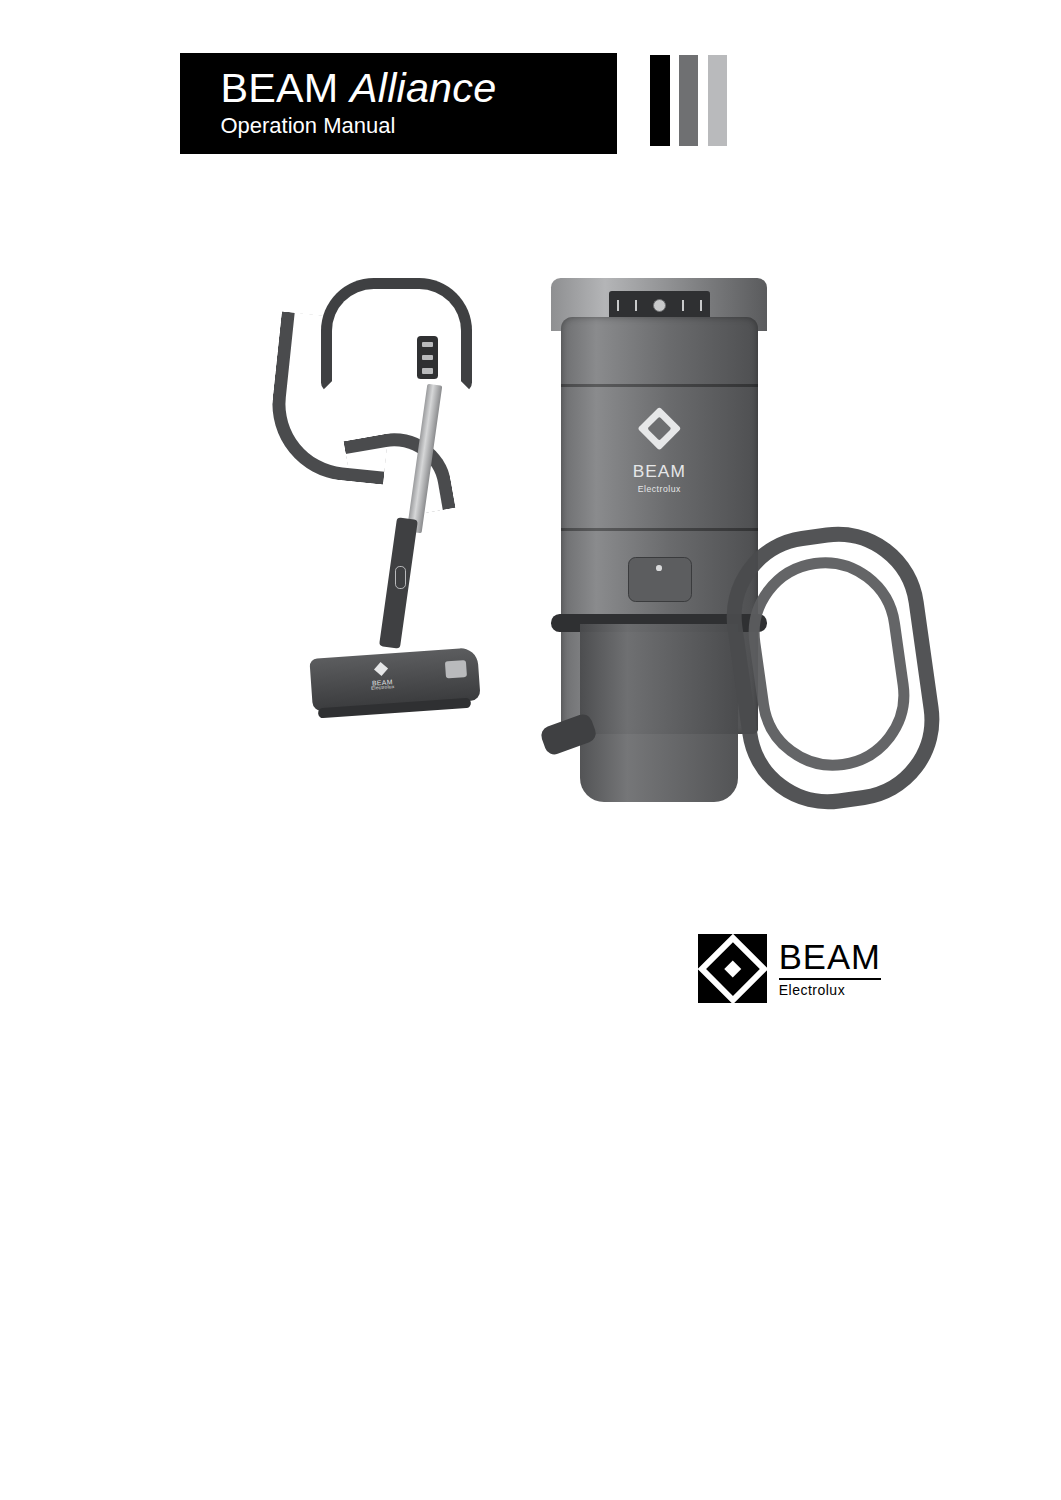BEAM Alliance
Operation Manual
BEAM
Electrolux
BEAM
Electrolux
BEAM
Electrolux